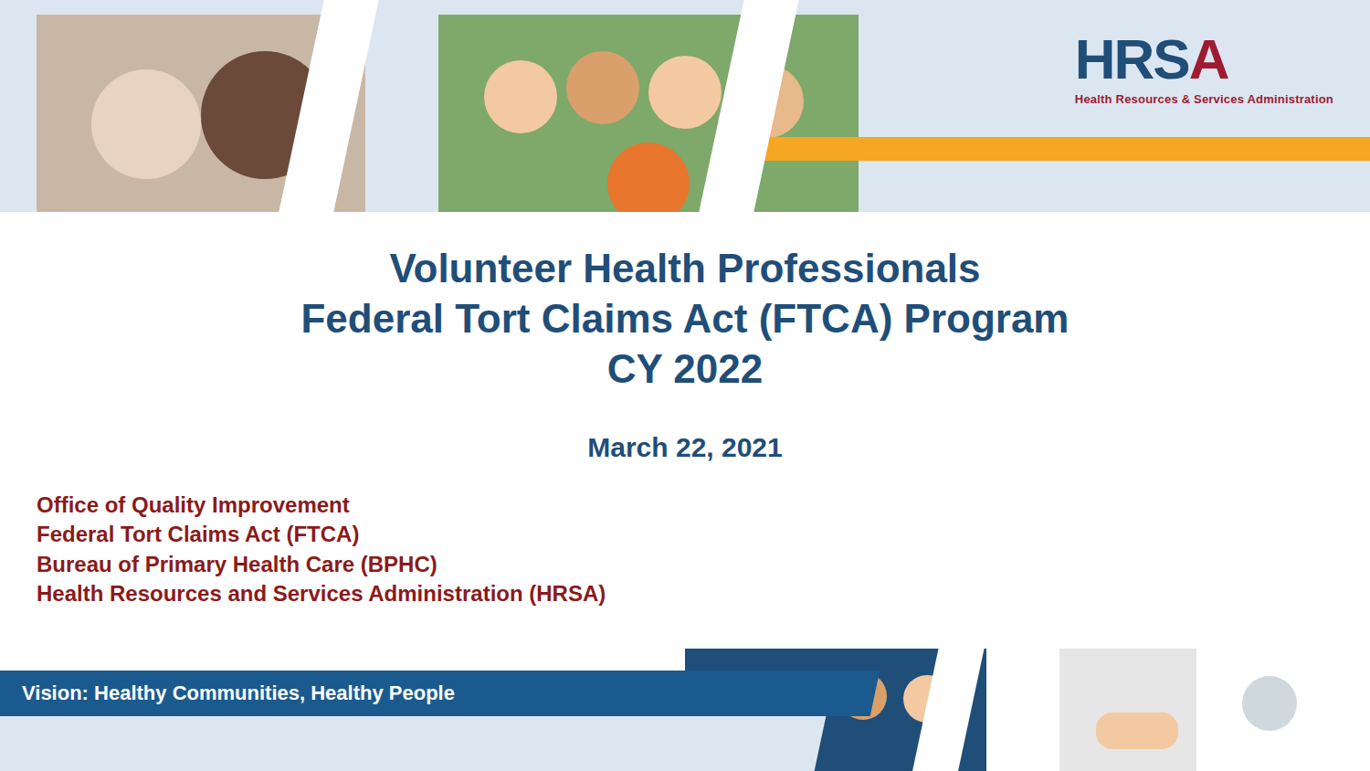HRSA
Health Resources & Services Administration
Volunteer Health Professionals
Federal Tort Claims Act (FTCA) Program
CY 2022
March 22, 2021
Office of Quality Improvement
Federal Tort Claims Act (FTCA)
Bureau of Primary Health Care (BPHC)
Health Resources and Services Administration (HRSA)
Vision: Healthy Communities, Healthy People